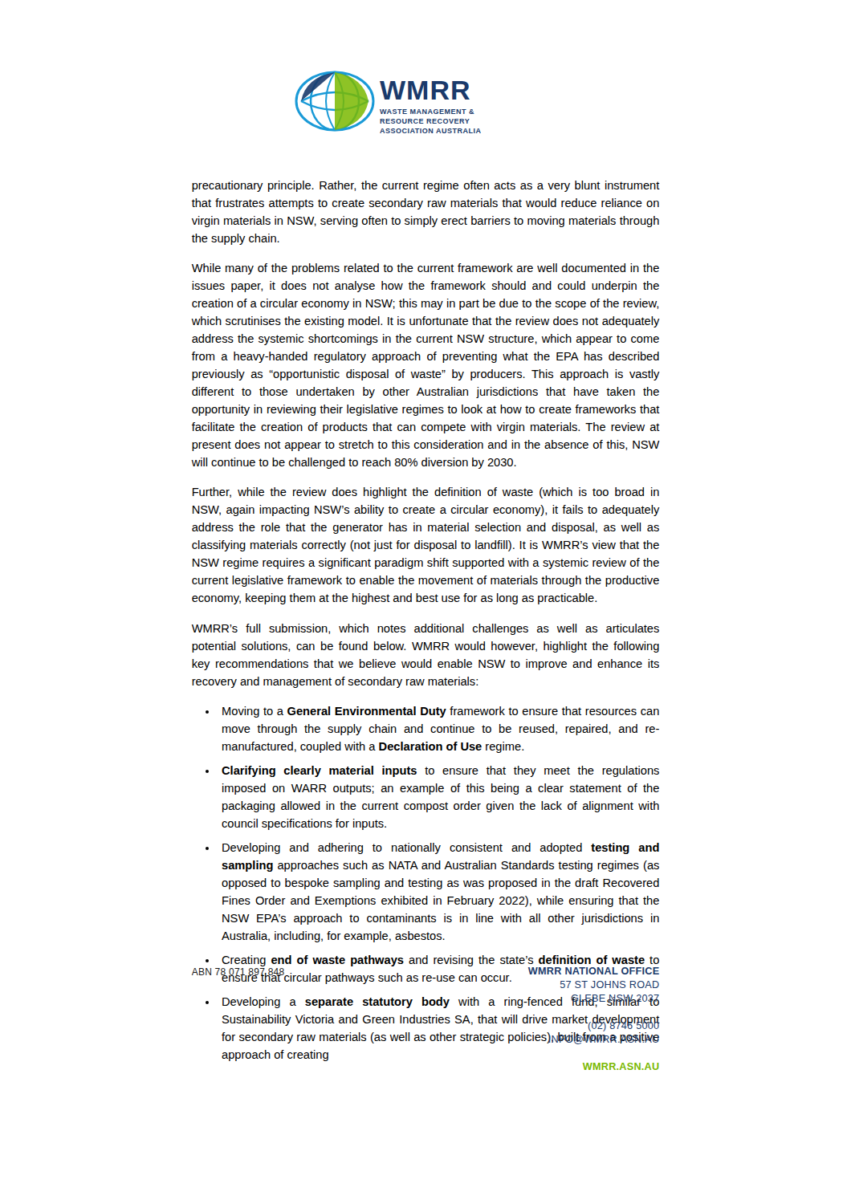WMRR WASTE MANAGEMENT & RESOURCE RECOVERY ASSOCIATION AUSTRALIA
precautionary principle. Rather, the current regime often acts as a very blunt instrument that frustrates attempts to create secondary raw materials that would reduce reliance on virgin materials in NSW, serving often to simply erect barriers to moving materials through the supply chain.
While many of the problems related to the current framework are well documented in the issues paper, it does not analyse how the framework should and could underpin the creation of a circular economy in NSW; this may in part be due to the scope of the review, which scrutinises the existing model. It is unfortunate that the review does not adequately address the systemic shortcomings in the current NSW structure, which appear to come from a heavy-handed regulatory approach of preventing what the EPA has described previously as “opportunistic disposal of waste” by producers. This approach is vastly different to those undertaken by other Australian jurisdictions that have taken the opportunity in reviewing their legislative regimes to look at how to create frameworks that facilitate the creation of products that can compete with virgin materials. The review at present does not appear to stretch to this consideration and in the absence of this, NSW will continue to be challenged to reach 80% diversion by 2030.
Further, while the review does highlight the definition of waste (which is too broad in NSW, again impacting NSW’s ability to create a circular economy), it fails to adequately address the role that the generator has in material selection and disposal, as well as classifying materials correctly (not just for disposal to landfill). It is WMRR’s view that the NSW regime requires a significant paradigm shift supported with a systemic review of the current legislative framework to enable the movement of materials through the productive economy, keeping them at the highest and best use for as long as practicable.
WMRR’s full submission, which notes additional challenges as well as articulates potential solutions, can be found below. WMRR would however, highlight the following key recommendations that we believe would enable NSW to improve and enhance its recovery and management of secondary raw materials:
Moving to a General Environmental Duty framework to ensure that resources can move through the supply chain and continue to be reused, repaired, and re-manufactured, coupled with a Declaration of Use regime.
Clarifying clearly material inputs to ensure that they meet the regulations imposed on WARR outputs; an example of this being a clear statement of the packaging allowed in the current compost order given the lack of alignment with council specifications for inputs.
Developing and adhering to nationally consistent and adopted testing and sampling approaches such as NATA and Australian Standards testing regimes (as opposed to bespoke sampling and testing as was proposed in the draft Recovered Fines Order and Exemptions exhibited in February 2022), while ensuring that the NSW EPA’s approach to contaminants is in line with all other jurisdictions in Australia, including, for example, asbestos.
Creating end of waste pathways and revising the state’s definition of waste to ensure that circular pathways such as re-use can occur.
Developing a separate statutory body with a ring-fenced fund, similar to Sustainability Victoria and Green Industries SA, that will drive market development for secondary raw materials (as well as other strategic policies), built from a positive approach of creating
ABN 78 071 897 848
WMRR NATIONAL OFFICE
57 ST JOHNS ROAD
GLEBE NSW 2037
(02) 8746 5000
INFO@WMRR.ASN.AU
WMRR.ASN.AU